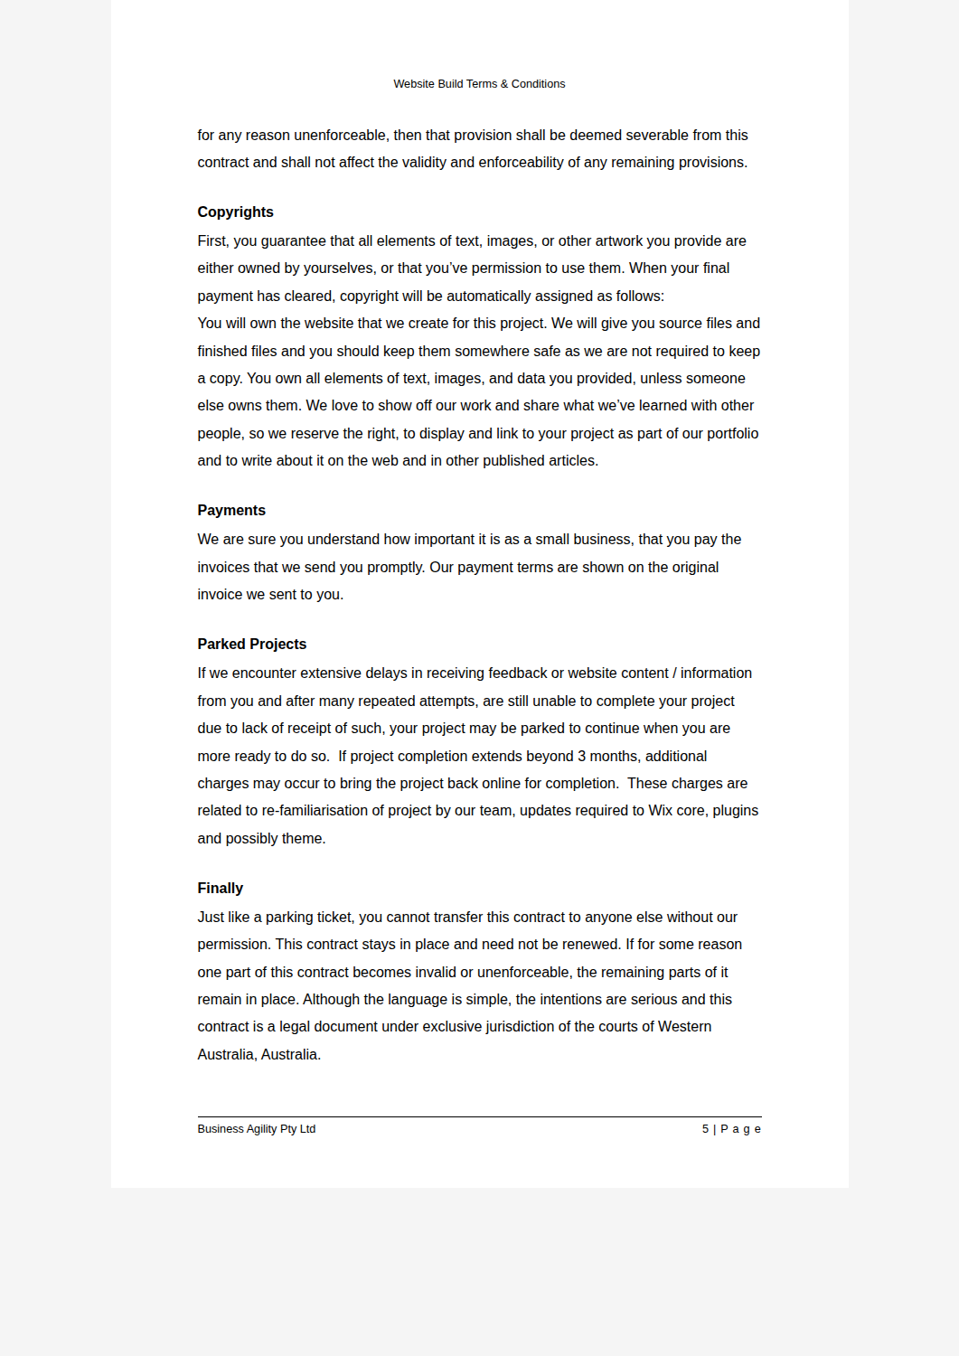Website Build Terms & Conditions
for any reason unenforceable, then that provision shall be deemed severable from this contract and shall not affect the validity and enforceability of any remaining provisions.
Copyrights
First, you guarantee that all elements of text, images, or other artwork you provide are either owned by yourselves, or that you’ve permission to use them. When your final payment has cleared, copyright will be automatically assigned as follows:
You will own the website that we create for this project. We will give you source files and finished files and you should keep them somewhere safe as we are not required to keep a copy. You own all elements of text, images, and data you provided, unless someone else owns them. We love to show off our work and share what we’ve learned with other people, so we reserve the right, to display and link to your project as part of our portfolio and to write about it on the web and in other published articles.
Payments
We are sure you understand how important it is as a small business, that you pay the invoices that we send you promptly. Our payment terms are shown on the original invoice we sent to you.
Parked Projects
If we encounter extensive delays in receiving feedback or website content / information from you and after many repeated attempts, are still unable to complete your project due to lack of receipt of such, your project may be parked to continue when you are more ready to do so. If project completion extends beyond 3 months, additional charges may occur to bring the project back online for completion. These charges are related to re-familiarisation of project by our team, updates required to Wix core, plugins and possibly theme.
Finally
Just like a parking ticket, you cannot transfer this contract to anyone else without our permission. This contract stays in place and need not be renewed. If for some reason one part of this contract becomes invalid or unenforceable, the remaining parts of it remain in place. Although the language is simple, the intentions are serious and this contract is a legal document under exclusive jurisdiction of the courts of Western Australia, Australia.
Business Agility Pty Ltd 5 | P a g e